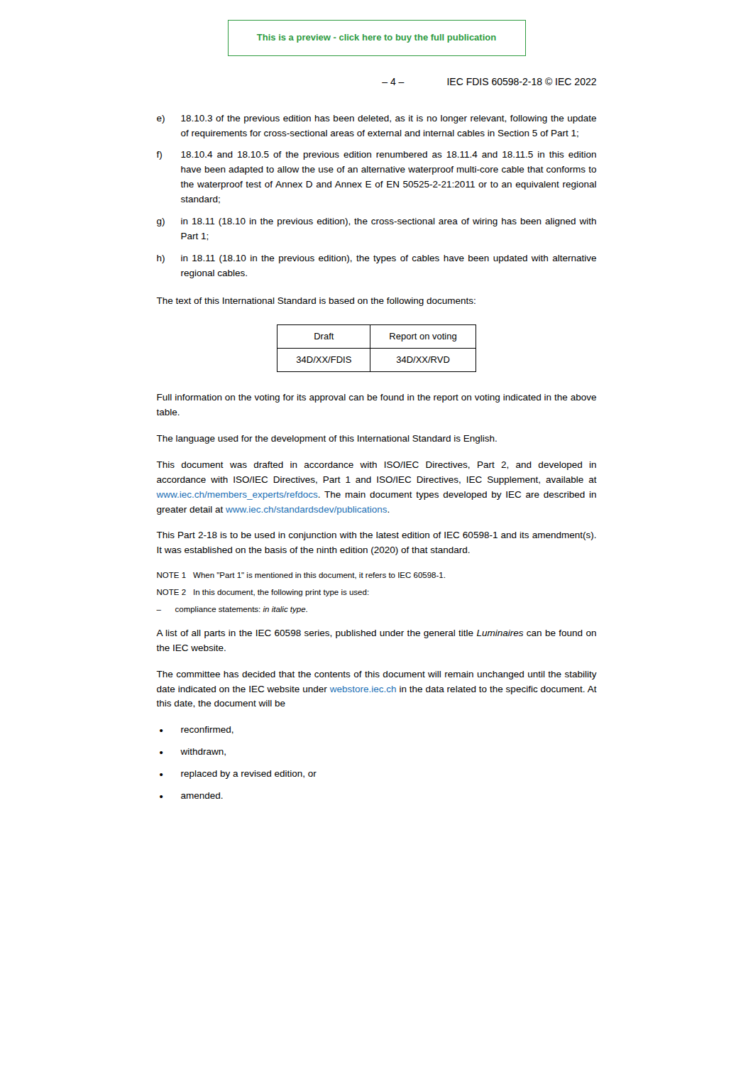This is a preview - click here to buy the full publication
– 4 –IEC FDIS 60598-2-18 © IEC 2022
e) 18.10.3 of the previous edition has been deleted, as it is no longer relevant, following the update of requirements for cross-sectional areas of external and internal cables in Section 5 of Part 1;
f) 18.10.4 and 18.10.5 of the previous edition renumbered as 18.11.4 and 18.11.5 in this edition have been adapted to allow the use of an alternative waterproof multi-core cable that conforms to the waterproof test of Annex D and Annex E of EN 50525-2-21:2011 or to an equivalent regional standard;
g) in 18.11 (18.10 in the previous edition), the cross-sectional area of wiring has been aligned with Part 1;
h) in 18.11 (18.10 in the previous edition), the types of cables have been updated with alternative regional cables.
The text of this International Standard is based on the following documents:
| Draft | Report on voting |
| 34D/XX/FDIS | 34D/XX/RVD |
Full information on the voting for its approval can be found in the report on voting indicated in the above table.
The language used for the development of this International Standard is English.
This document was drafted in accordance with ISO/IEC Directives, Part 2, and developed in accordance with ISO/IEC Directives, Part 1 and ISO/IEC Directives, IEC Supplement, available at www.iec.ch/members_experts/refdocs. The main document types developed by IEC are described in greater detail at www.iec.ch/standardsdev/publications.
This Part 2-18 is to be used in conjunction with the latest edition of IEC 60598-1 and its amendment(s). It was established on the basis of the ninth edition (2020) of that standard.
NOTE 1 When "Part 1" is mentioned in this document, it refers to IEC 60598-1.
NOTE 2 In this document, the following print type is used:
–compliance statements: in italic type.
A list of all parts in the IEC 60598 series, published under the general title Luminaires can be found on the IEC website.
The committee has decided that the contents of this document will remain unchanged until the stability date indicated on the IEC website under webstore.iec.ch in the data related to the specific document. At this date, the document will be
reconfirmed,
withdrawn,
replaced by a revised edition, or
amended.